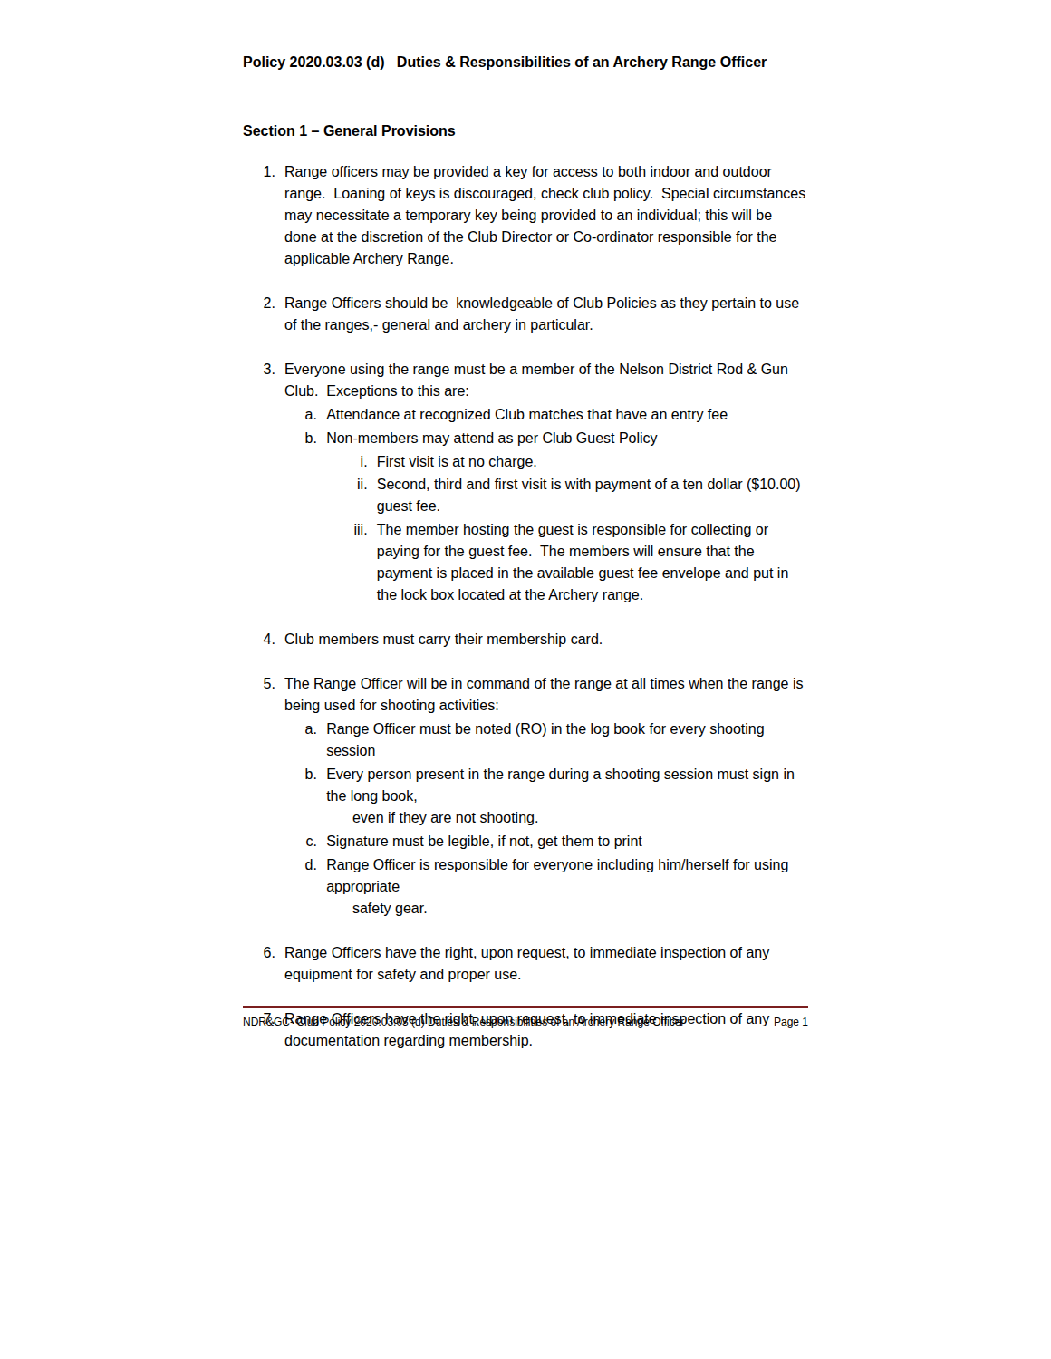Policy 2020.03.03 (d) Duties & Responsibilities of an Archery Range Officer
Section 1 – General Provisions
Range officers may be provided a key for access to both indoor and outdoor range. Loaning of keys is discouraged, check club policy. Special circumstances may necessitate a temporary key being provided to an individual; this will be done at the discretion of the Club Director or Co-ordinator responsible for the applicable Archery Range.
Range Officers should be knowledgeable of Club Policies as they pertain to use of the ranges,- general and archery in particular.
Everyone using the range must be a member of the Nelson District Rod & Gun Club. Exceptions to this are:
Attendance at recognized Club matches that have an entry fee
Non-members may attend as per Club Guest Policy
First visit is at no charge.
Second, third and first visit is with payment of a ten dollar ($10.00) guest fee.
The member hosting the guest is responsible for collecting or paying for the guest fee. The members will ensure that the payment is placed in the available guest fee envelope and put in the lock box located at the Archery range.
Club members must carry their membership card.
The Range Officer will be in command of the range at all times when the range is being used for shooting activities:
Range Officer must be noted (RO) in the log book for every shooting session
Every person present in the range during a shooting session must sign in the long book, even if they are not shooting.
Signature must be legible, if not, get them to print
Range Officer is responsible for everyone including him/herself for using appropriate safety gear.
Range Officers have the right, upon request, to immediate inspection of any equipment for safety and proper use.
Range Officers have the right, upon request, to immediate inspection of any documentation regarding membership.
NDR&GC- Club Policy 2020.03.03 (d) Duties & Responsibilities of an Archery Range Officer Page 1